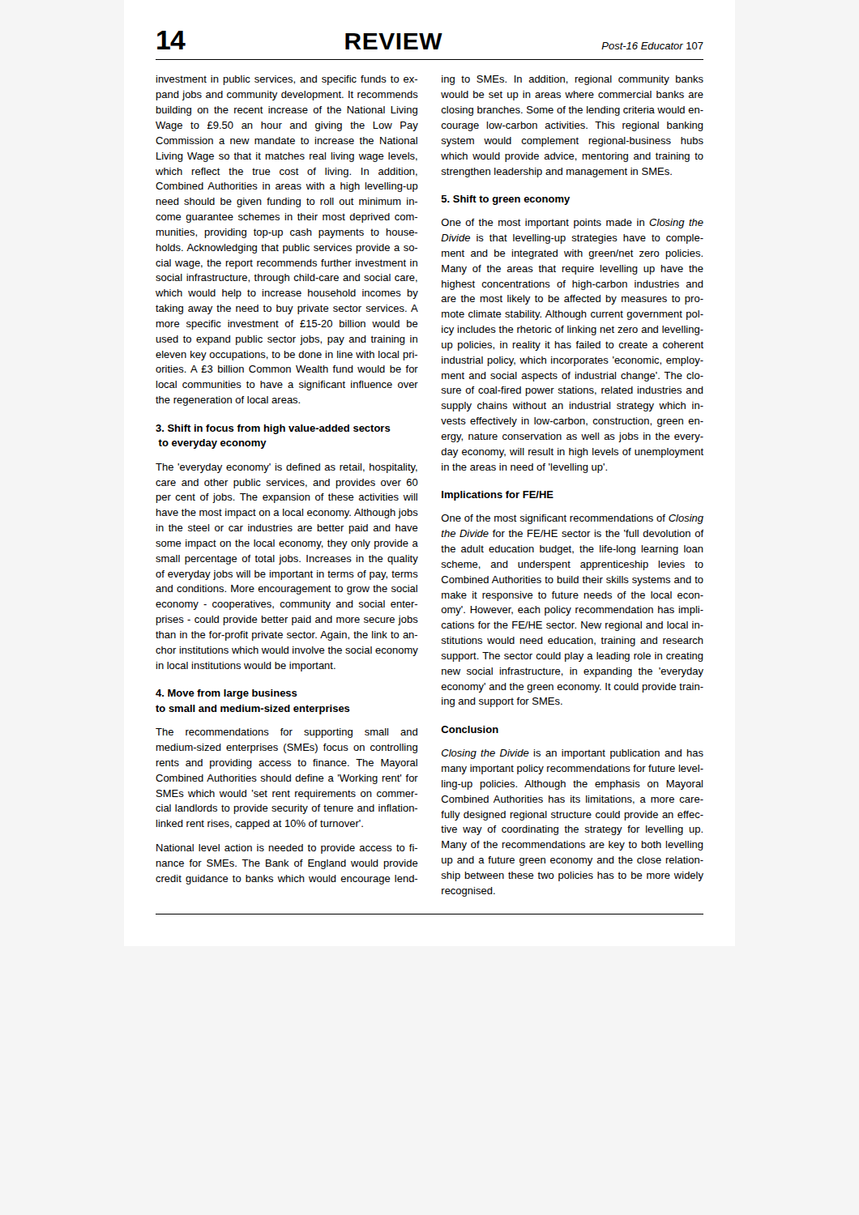14
REVIEW
Post-16 Educator 107
investment in public services, and specific funds to expand jobs and community development. It recommends building on the recent increase of the National Living Wage to £9.50 an hour and giving the Low Pay Commission a new mandate to increase the National Living Wage so that it matches real living wage levels, which reflect the true cost of living. In addition, Combined Authorities in areas with a high levelling-up need should be given funding to roll out minimum income guarantee schemes in their most deprived communities, providing top-up cash payments to households. Acknowledging that public services provide a social wage, the report recommends further investment in social infrastructure, through child-care and social care, which would help to increase household incomes by taking away the need to buy private sector services. A more specific investment of £15-20 billion would be used to expand public sector jobs, pay and training in eleven key occupations, to be done in line with local priorities. A £3 billion Common Wealth fund would be for local communities to have a significant influence over the regeneration of local areas.
3. Shift in focus from high value-added sectors to everyday economy
The 'everyday economy' is defined as retail, hospitality, care and other public services, and provides over 60 per cent of jobs. The expansion of these activities will have the most impact on a local economy. Although jobs in the steel or car industries are better paid and have some impact on the local economy, they only provide a small percentage of total jobs. Increases in the quality of everyday jobs will be important in terms of pay, terms and conditions. More encouragement to grow the social economy - cooperatives, community and social enterprises - could provide better paid and more secure jobs than in the for-profit private sector. Again, the link to anchor institutions which would involve the social economy in local institutions would be important.
4. Move from large businessto small and medium-sized enterprises
The recommendations for supporting small and medium-sized enterprises (SMEs) focus on controlling rents and providing access to finance. The Mayoral Combined Authorities should define a 'Working rent' for SMEs which would 'set rent requirements on commercial landlords to provide security of tenure and inflation-linked rent rises, capped at 10% of turnover'.
National level action is needed to provide access to finance for SMEs. The Bank of England would provide credit guidance to banks which would encourage lending to SMEs. In addition, regional community banks would be set up in areas where commercial banks are closing branches. Some of the lending criteria would encourage low-carbon activities. This regional banking system would complement regional-business hubs which would provide advice, mentoring and training to strengthen leadership and management in SMEs.
5. Shift to green economy
One of the most important points made in Closing the Divide is that levelling-up strategies have to complement and be integrated with green/net zero policies. Many of the areas that require levelling up have the highest concentrations of high-carbon industries and are the most likely to be affected by measures to promote climate stability. Although current government policy includes the rhetoric of linking net zero and levelling-up policies, in reality it has failed to create a coherent industrial policy, which incorporates 'economic, employment and social aspects of industrial change'. The closure of coal-fired power stations, related industries and supply chains without an industrial strategy which invests effectively in low-carbon, construction, green energy, nature conservation as well as jobs in the everyday economy, will result in high levels of unemployment in the areas in need of 'levelling up'.
Implications for FE/HE
One of the most significant recommendations of Closing the Divide for the FE/HE sector is the 'full devolution of the adult education budget, the life-long learning loan scheme, and underspent apprenticeship levies to Combined Authorities to build their skills systems and to make it responsive to future needs of the local economy'. However, each policy recommendation has implications for the FE/HE sector. New regional and local institutions would need education, training and research support. The sector could play a leading role in creating new social infrastructure, in expanding the 'everyday economy' and the green economy. It could provide training and support for SMEs.
Conclusion
Closing the Divide is an important publication and has many important policy recommendations for future levelling-up policies. Although the emphasis on Mayoral Combined Authorities has its limitations, a more carefully designed regional structure could provide an effective way of coordinating the strategy for levelling up. Many of the recommendations are key to both levelling up and a future green economy and the close relationship between these two policies has to be more widely recognised.